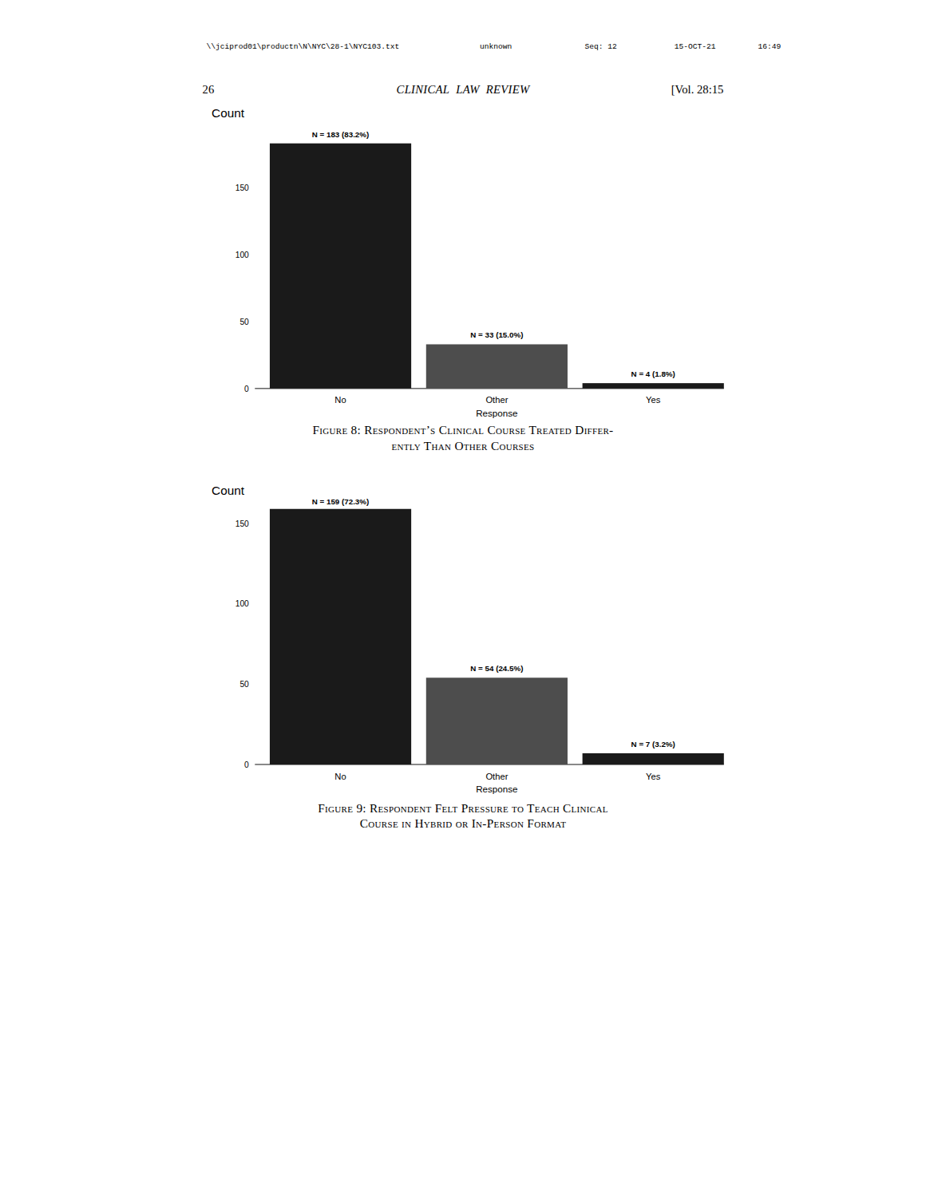\\jciprod01\productn\N\NYC\28-1\NYC103.txt unknown Seq: 1215-OCT-2116:49
26 CLINICAL LAW REVIEW [Vol. 28:15
Count
150 100 50 0 N = 183 (83.2%) N = 33 (15.0%) N = 4 (1.8%) No Other Yes Response
Figure 8: Respondent’s Clinical Course Treated Differ- ently Than Other Courses
Count
150 100 50 0 N = 159 (72.3%) N = 54 (24.5%) N = 7 (3.2%) No Other Yes Response
Figure 9: Respondent Felt Pressure to Teach Clinical Course in Hybrid or In-Person Format